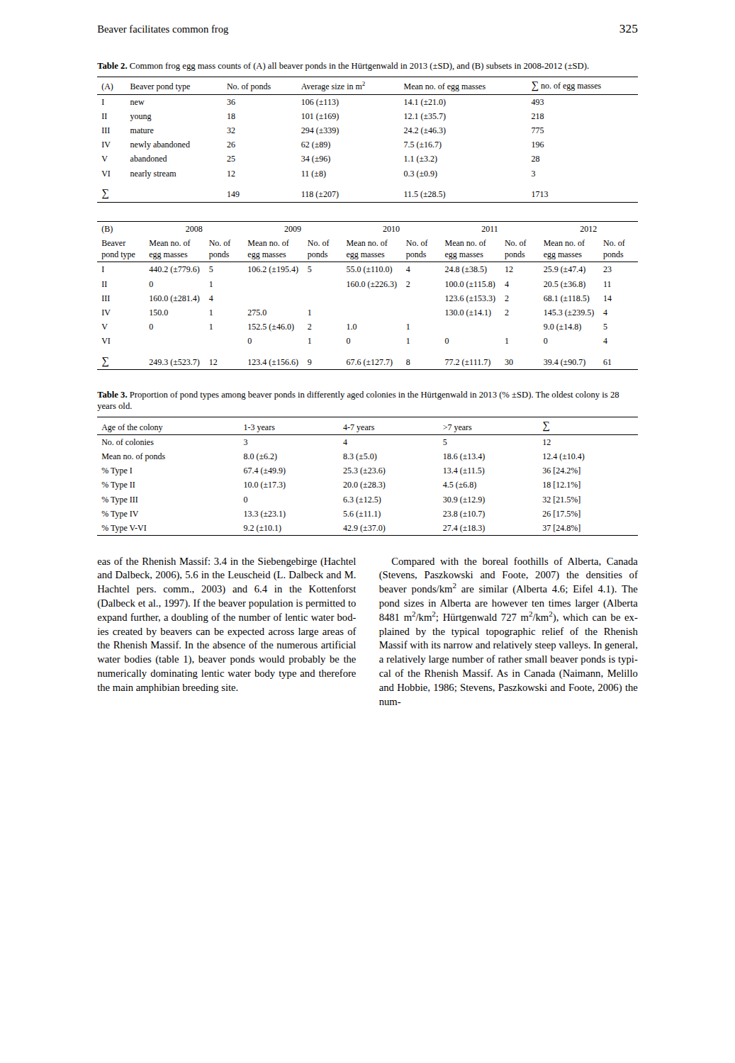Beaver facilitates common frog
325
Table 2. Common frog egg mass counts of (A) all beaver ponds in the Hürtgenwald in 2013 (±SD), and (B) subsets in 2008-2012 (±SD).
| (A) | Beaver pond type | No. of ponds | Average size in m 2 | Mean no. of egg masses | ∑ no. of egg masses |
| --- | --- | --- | --- | --- | --- |
| I | new | 36 | 106 (±113) | 14.1 (±21.0) | 493 |
| II | young | 18 | 101 (±169) | 12.1 (±35.7) | 218 |
| III | mature | 32 | 294 (±339) | 24.2 (±46.3) | 775 |
| IV | newly abandoned | 26 | 62 (±89) | 7.5 (±16.7) | 196 |
| V | abandoned | 25 | 34 (±96) | 1.1 (±3.2) | 28 |
| VI | nearly stream | 12 | 11 (±8) | 0.3 (±0.9) | 3 |
| ∑ | | 149 | 118 (±207) | 11.5 (±28.5) | 1713 |
| (B) | 2008 | 2009 | 2010 | 2011 | 2012 |
| --- | --- | --- | --- | --- | --- |
| Beaver pond type | Mean no. of egg masses | No. of ponds | Mean no. of egg masses | No. of ponds | Mean no. of egg masses | No. of ponds | Mean no. of egg masses | No. of ponds | Mean no. of egg masses | No. of ponds |
| I | 440.2 (±779.6) | 5 | 106.2 (±195.4) | 5 | 55.0 (±110.0) | 4 | 24.8 (±38.5) | 12 | 25.9 (±47.4) | 23 |
| II | 0 | 1 | | | 160.0 (±226.3) | 2 | 100.0 (±115.8) | 4 | 20.5 (±36.8) | 11 |
| III | 160.0 (±281.4) | 4 | | | | | 123.6 (±153.3) | 2 | 68.1 (±118.5) | 14 |
| IV | 150.0 | 1 | 275.0 | 1 | | | 130.0 (±14.1) | 2 | 145.3 (±239.5) | 4 |
| V | 0 | 1 | 152.5 (±46.0) | 2 | 1.0 | 1 | | | 9.0 (±14.8) | 5 |
| VI | | | 0 | 1 | 0 | 1 | 0 | 1 | 0 | 4 |
| ∑ | 249.3 (±523.7) | 12 | 123.4 (±156.6) | 9 | 67.6 (±127.7) | 8 | 77.2 (±111.7) | 30 | 39.4 (±90.7) | 61 |
Table 3. Proportion of pond types among beaver ponds in differently aged colonies in the Hürtgenwald in 2013 (% ±SD). The oldest colony is 28 years old.
| Age of the colony | 1-3 years | 4-7 years | >7 years | ∑ |
| --- | --- | --- | --- | --- |
| No. of colonies | 3 | 4 | 5 | 12 |
| Mean no. of ponds | 8.0 (±6.2) | 8.3 (±5.0) | 18.6 (±13.4) | 12.4 (±10.4) |
| % Type I | 67.4 (±49.9) | 25.3 (±23.6) | 13.4 (±11.5) | 36 [24.2%] |
| % Type II | 10.0 (±17.3) | 20.0 (±28.3) | 4.5 (±6.8) | 18 [12.1%] |
| % Type III | 0 | 6.3 (±12.5) | 30.9 (±12.9) | 32 [21.5%] |
| % Type IV | 13.3 (±23.1) | 5.6 (±11.1) | 23.8 (±10.7) | 26 [17.5%] |
| % Type V-VI | 9.2 (±10.1) | 42.9 (±37.0) | 27.4 (±18.3) | 37 [24.8%] |
eas of the Rhenish Massif: 3.4 in the Siebengebirge (Hachtel and Dalbeck, 2006), 5.6 in the Leuscheid (L. Dalbeck and M. Hachtel pers. comm., 2003) and 6.4 in the Kottenforst (Dalbeck et al., 1997). If the beaver population is permitted to expand further, a doubling of the number of lentic water bodies created by beavers can be expected across large areas of the Rhenish Massif. In the absence of the numerous artificial water bodies (table 1), beaver ponds would probably be the numerically dominating lentic water body type and therefore the main amphibian breeding site.
Compared with the boreal foothills of Alberta, Canada (Stevens, Paszkowski and Foote, 2007) the densities of beaver ponds/km2 are similar (Alberta 4.6; Eifel 4.1). The pond sizes in Alberta are however ten times larger (Alberta 8481 m2/km2; Hürtgenwald 727 m2/km2), which can be explained by the typical topographic relief of the Rhenish Massif with its narrow and relatively steep valleys. In general, a relatively large number of rather small beaver ponds is typical of the Rhenish Massif. As in Canada (Naimann, Melillo and Hobbie, 1986; Stevens, Paszkowski and Foote, 2006) the num-